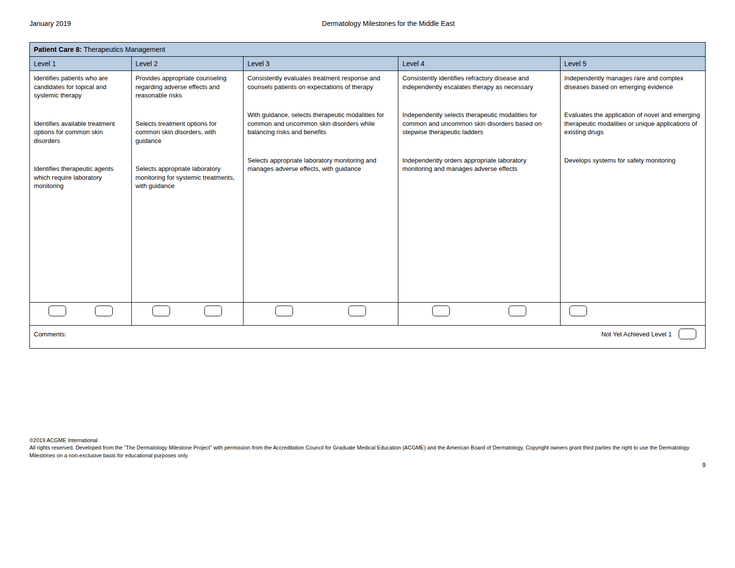January 2019
Dermatology Milestones for the Middle East
| Patient Care 8: Therapeutics Management |
| Level 1 | Level 2 | Level 3 | Level 4 | Level 5 |
| Identifies patients who are candidates for topical and systemic therapy Identifies available treatment options for common skin disorders Identifies therapeutic agents which require laboratory monitoring | Provides appropriate counseling regarding adverse effects and reasonable risks Selects treatment options for common skin disorders, with guidance Selects appropriate laboratory monitoring for systemic treatments, with guidance | Consistently evaluates treatment response and counsels patients on expectations of therapy With guidance, selects therapeutic modalities for common and uncommon skin disorders while balancing risks and benefits Selects appropriate laboratory monitoring and manages adverse effects, with guidance | Consistently identifies refractory disease and independently escalates therapy as necessary Independently selects therapeutic modalities for common and uncommon skin disorders based on stepwise therapeutic ladders Independently orders appropriate laboratory monitoring and manages adverse effects | Independently manages rare and complex diseases based on emerging evidence Evaluates the application of novel and emerging therapeutic modalities or unique applications of existing drugs Develops systems for safety monitoring |
| Comments: Not Yet Achieved Level 1 |
©2019 ACGME International
All rights reserved. Developed from the “The Dermatology Milestone Project” with permission from the Accreditation Council for Graduate Medical Education (ACGME) and the American Board of Dermatology. Copyright owners grant third parties the right to use the Dermatology Milestones on a non-exclusive basis for educational purposes only.
9